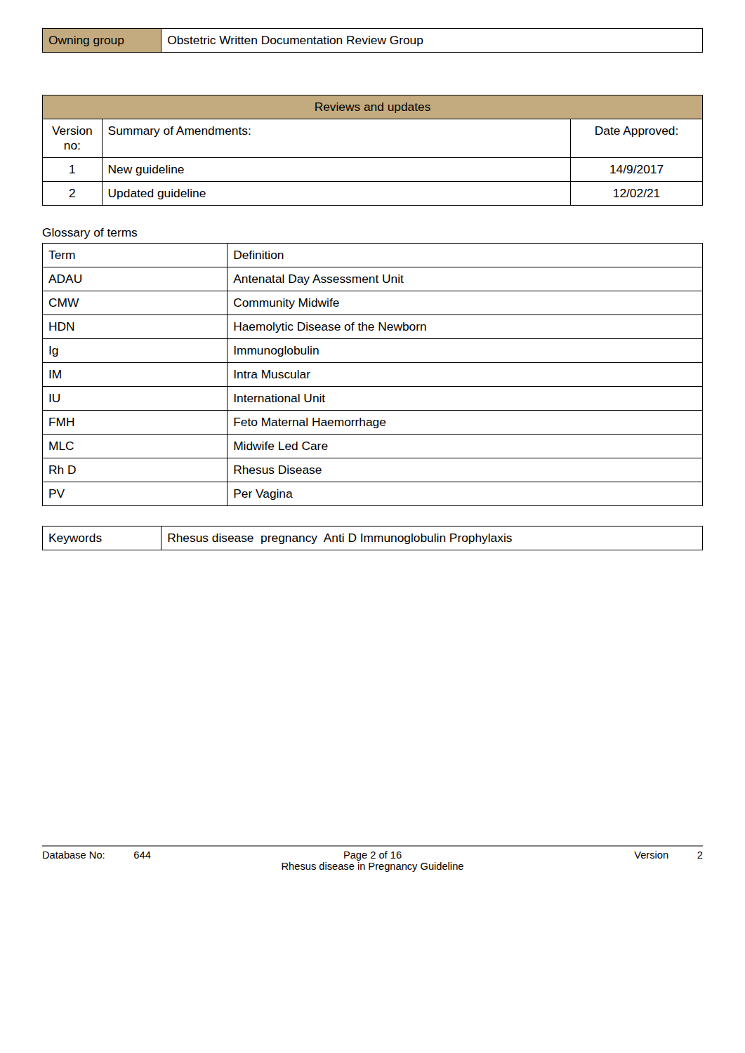| Owning group | Obstetric Written Documentation Review Group |
| Reviews and updates |
| Version no: | Summary of Amendments: | Date Approved: |
| 1 | New guideline | 14/9/2017 |
| 2 | Updated guideline | 12/02/21 |
Glossary of terms
| Term | Definition |
| ADAU | Antenatal Day Assessment Unit |
| CMW | Community Midwife |
| HDN | Haemolytic Disease of the Newborn |
| Ig | Immunoglobulin |
| IM | Intra Muscular |
| IU | International Unit |
| FMH | Feto Maternal Haemorrhage |
| MLC | Midwife Led Care |
| Rh D | Rhesus Disease |
| PV | Per Vagina |
| Keywords | Rhesus disease pregnancy Anti D Immunoglobulin Prophylaxis |
| Database No: 644 | Page 2 of 16 | Version 2 |
| | Rhesus disease in Pregnancy Guideline | |